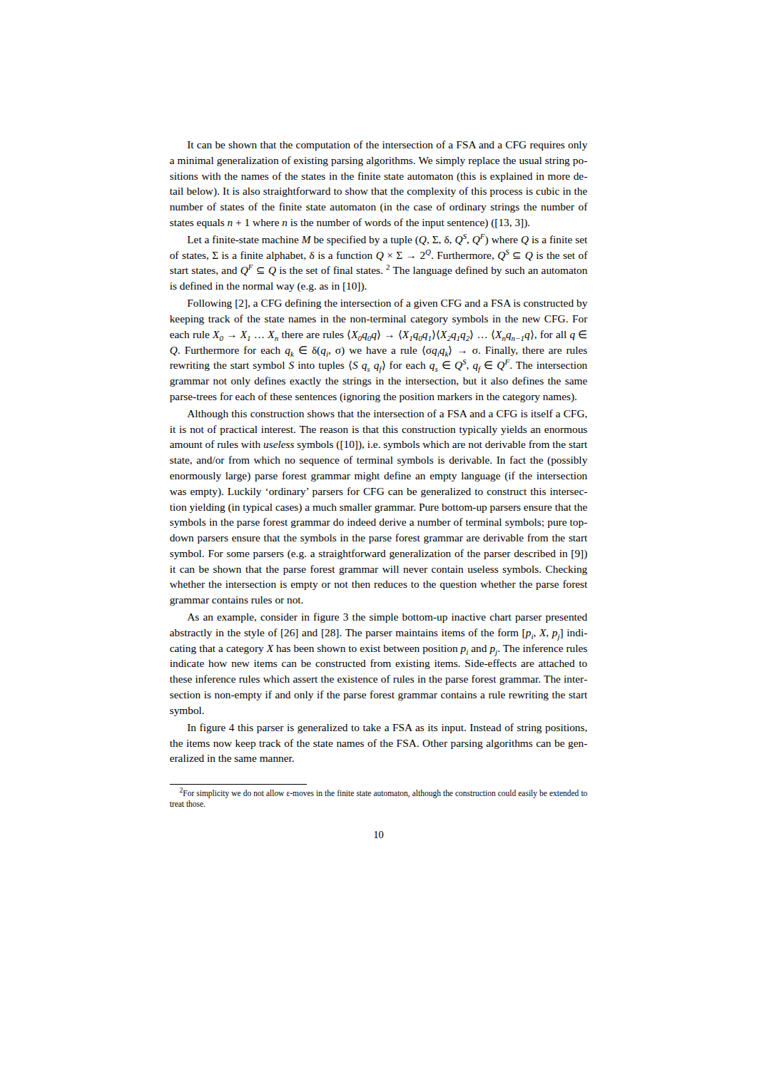It can be shown that the computation of the intersection of a FSA and a CFG requires only a minimal generalization of existing parsing algorithms. We simply replace the usual string positions with the names of the states in the finite state automaton (this is explained in more detail below). It is also straightforward to show that the complexity of this process is cubic in the number of states of the finite state automaton (in the case of ordinary strings the number of states equals n + 1 where n is the number of words of the input sentence) ([13, 3]).
Let a finite-state machine M be specified by a tuple (Q, Σ, δ, QS, QF) where Q is a finite set of states, Σ is a finite alphabet, δ is a function Q × Σ → 2Q. Furthermore, QS ⊆ Q is the set of start states, and QF ⊆ Q is the set of final states. 2 The language defined by such an automaton is defined in the normal way (e.g. as in [10]).
Following [2], a CFG defining the intersection of a given CFG and a FSA is constructed by keeping track of the state names in the non-terminal category symbols in the new CFG. For each rule X0 → X1 … Xn there are rules ⟨X0q0q⟩ → ⟨X1q0q1⟩⟨X2q1q2⟩ … ⟨Xnqn−1q⟩, for all q ∈ Q. Furthermore for each qk ∈ δ(qi, σ) we have a rule ⟨σqiqk⟩ → σ. Finally, there are rules rewriting the start symbol S into tuples ⟨S qs qf⟩ for each qs ∈ QS, qf ∈ QF. The intersection grammar not only defines exactly the strings in the intersection, but it also defines the same parse-trees for each of these sentences (ignoring the position markers in the category names).
Although this construction shows that the intersection of a FSA and a CFG is itself a CFG, it is not of practical interest. The reason is that this construction typically yields an enormous amount of rules with useless symbols ([10]), i.e. symbols which are not derivable from the start state, and/or from which no sequence of terminal symbols is derivable. In fact the (possibly enormously large) parse forest grammar might define an empty language (if the intersection was empty). Luckily ‘ordinary’ parsers for CFG can be generalized to construct this intersection yielding (in typical cases) a much smaller grammar. Pure bottom-up parsers ensure that the symbols in the parse forest grammar do indeed derive a number of terminal symbols; pure top-down parsers ensure that the symbols in the parse forest grammar are derivable from the start symbol. For some parsers (e.g. a straightforward generalization of the parser described in [9]) it can be shown that the parse forest grammar will never contain useless symbols. Checking whether the intersection is empty or not then reduces to the question whether the parse forest grammar contains rules or not.
As an example, consider in figure 3 the simple bottom-up inactive chart parser presented abstractly in the style of [26] and [28]. The parser maintains items of the form [pi, X, pj] indicating that a category X has been shown to exist between position pi and pj. The inference rules indicate how new items can be constructed from existing items. Side-effects are attached to these inference rules which assert the existence of rules in the parse forest grammar. The intersection is non-empty if and only if the parse forest grammar contains a rule rewriting the start symbol.
In figure 4 this parser is generalized to take a FSA as its input. Instead of string positions, the items now keep track of the state names of the FSA. Other parsing algorithms can be generalized in the same manner.
2For simplicity we do not allow ε-moves in the finite state automaton, although the construction could easily be extended to treat those.
10